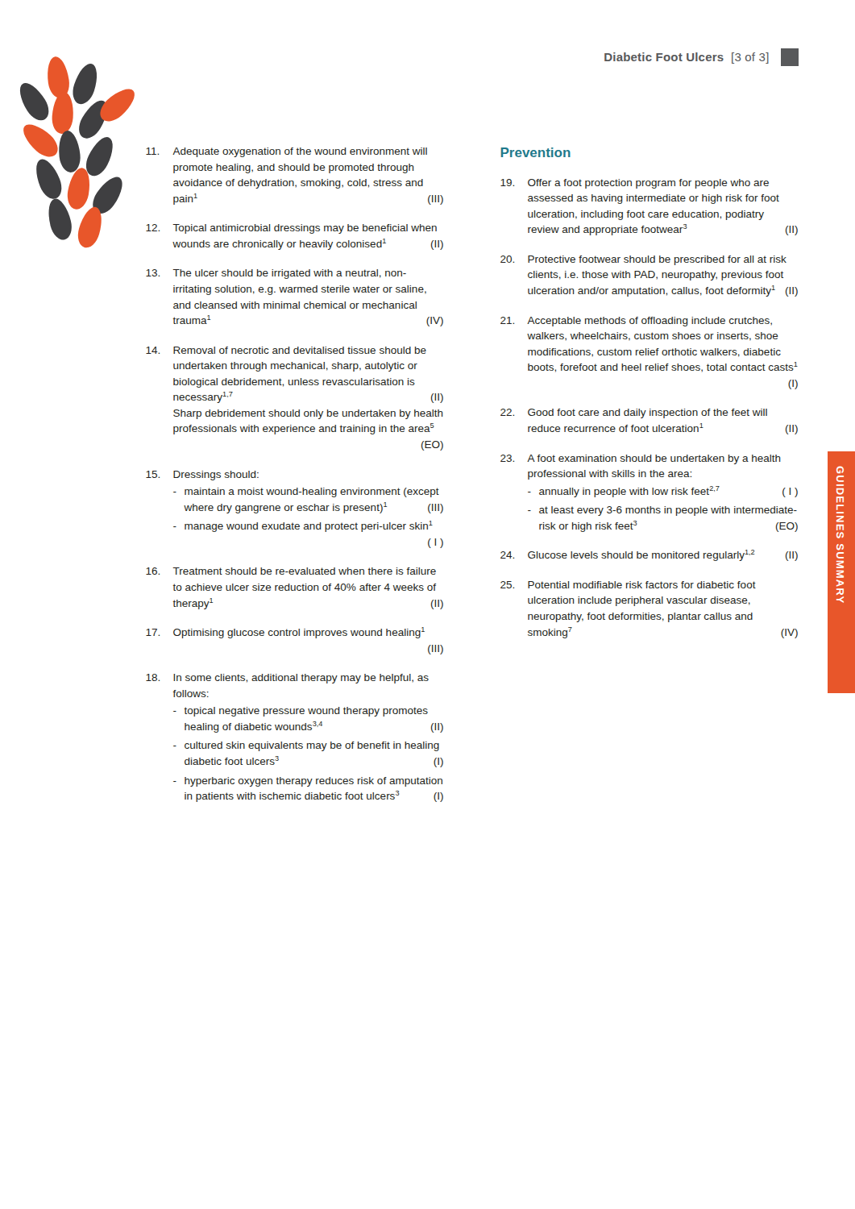Diabetic Foot Ulcers [3 of 3]
GUIDELINES SUMMARY
11. Adequate oxygenation of the wound environment will promote healing, and should be promoted through avoidance of dehydration, smoking, cold, stress and pain1(III)
12. Topical antimicrobial dressings may be beneficial when wounds are chronically or heavily colonised1(II)
13. The ulcer should be irrigated with a neutral, non-irritating solution, e.g. warmed sterile water or saline, and cleansed with minimal chemical or mechanical trauma1(IV)
14. Removal of necrotic and devitalised tissue should be undertaken through mechanical, sharp, autolytic or biological debridement, unless revascularisation is necessary1,7(II)
Sharp debridement should only be undertaken by health professionals with experience and training in the area5(EO)
15. Dressings should:
maintain a moist wound-healing environment (except where dry gangrene or eschar is present)1(III)
manage wound exudate and protect peri-ulcer skin1( I )
16. Treatment should be re-evaluated when there is failure to achieve ulcer size reduction of 40% after 4 weeks of therapy1(II)
17. Optimising glucose control improves wound healing1(III)
18. In some clients, additional therapy may be helpful, as follows:
topical negative pressure wound therapy promotes healing of diabetic wounds3,4(II)
cultured skin equivalents may be of benefit in healing diabetic foot ulcers3(I)
hyperbaric oxygen therapy reduces risk of amputation in patients with ischemic diabetic foot ulcers3(I)
Prevention
19. Offer a foot protection program for people who are assessed as having intermediate or high risk for foot ulceration, including foot care education, podiatry review and appropriate footwear3(II)
20. Protective footwear should be prescribed for all at risk clients, i.e. those with PAD, neuropathy, previous foot ulceration and/or amputation, callus, foot deformity1(II)
21. Acceptable methods of offloading include crutches, walkers, wheelchairs, custom shoes or inserts, shoe modifications, custom relief orthotic walkers, diabetic boots, forefoot and heel relief shoes, total contact casts1(I)
22. Good foot care and daily inspection of the feet will reduce recurrence of foot ulceration1(II)
23. A foot examination should be undertaken by a health professional with skills in the area:
annually in people with low risk feet2,7( I )
at least every 3-6 months in people with intermediate-risk or high risk feet3(EO)
24. Glucose levels should be monitored regularly1,2(II)
25. Potential modifiable risk factors for diabetic foot ulceration include peripheral vascular disease, neuropathy, foot deformities, plantar callus and smoking7(IV)